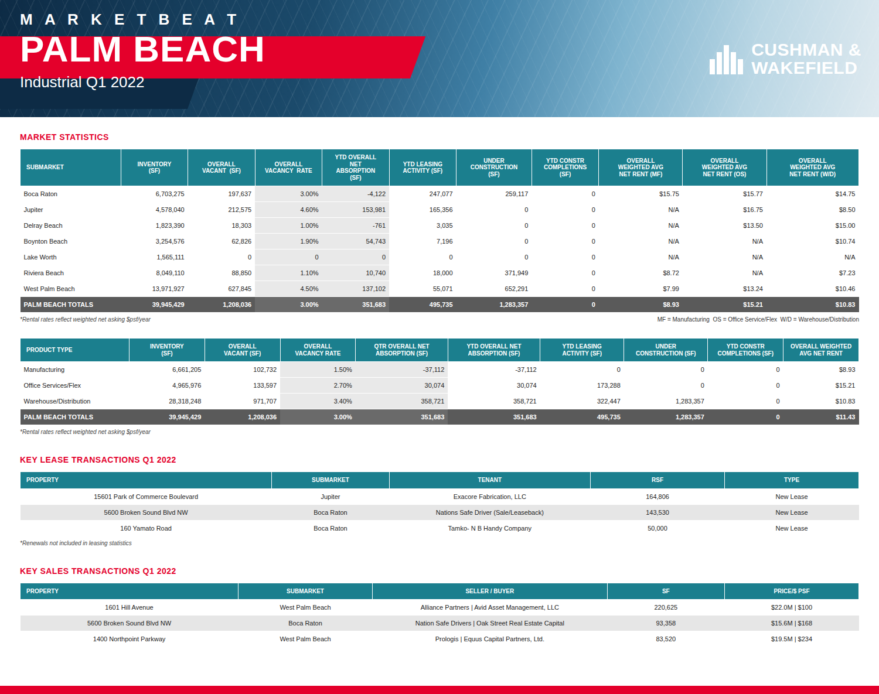M A R K E T B E A T
PALM BEACH
Industrial Q1 2022
CUSHMAN &
WAKEFIELD
MARKET STATISTICS
| SUBMARKET | INVENTORY (SF) | OVERALL VACANT (SF) | OVERALL VACANCY RATE | YTD OVERALL NET ABSORPTION (SF) | YTD LEASING ACTIVITY (SF) | UNDER CONSTRUCTION (SF) | YTD CONSTR COMPLETIONS (SF) | OVERALL WEIGHTED AVG NET RENT (MF) | OVERALL WEIGHTED AVG NET RENT (OS) | OVERALL WEIGHTED AVG NET RENT (W/D) |
| --- | --- | --- | --- | --- | --- | --- | --- | --- | --- | --- |
| Boca Raton | 6,703,275 | 197,637 | 3.00% | -4,122 | 247,077 | 259,117 | 0 | $15.75 | $15.77 | $14.75 |
| Jupiter | 4,578,040 | 212,575 | 4.60% | 153,981 | 165,356 | 0 | 0 | N/A | $16.75 | $8.50 |
| Delray Beach | 1,823,390 | 18,303 | 1.00% | -761 | 3,035 | 0 | 0 | N/A | $13.50 | $15.00 |
| Boynton Beach | 3,254,576 | 62,826 | 1.90% | 54,743 | 7,196 | 0 | 0 | N/A | N/A | $10.74 |
| Lake Worth | 1,565,111 | 0 | 0 | 0 | 0 | 0 | 0 | N/A | N/A | N/A |
| Riviera Beach | 8,049,110 | 88,850 | 1.10% | 10,740 | 18,000 | 371,949 | 0 | $8.72 | N/A | $7.23 |
| West Palm Beach | 13,971,927 | 627,845 | 4.50% | 137,102 | 55,071 | 652,291 | 0 | $7.99 | $13.24 | $10.46 |
| PALM BEACH TOTALS | 39,945,429 | 1,208,036 | 3.00% | 351,683 | 495,735 | 1,283,357 | 0 | $8.93 | $15.21 | $10.83 |
*Rental rates reflect weighted net asking $psf/year MF = Manufacturing OS = Office Service/Flex W/D = Warehouse/Distribution
| PRODUCT TYPE | INVENTORY (SF) | OVERALL VACANT (SF) | OVERALL VACANCY RATE | QTR OVERALL NET ABSORPTION (SF) | YTD OVERALL NET ABSORPTION (SF) | YTD LEASING ACTIVITY (SF) | UNDER CONSTRUCTION (SF) | YTD CONSTR COMPLETIONS (SF) | OVERALL WEIGHTED AVG NET RENT |
| --- | --- | --- | --- | --- | --- | --- | --- | --- | --- |
| Manufacturing | 6,661,205 | 102,732 | 1.50% | -37,112 | -37,112 | 0 | 0 | 0 | $8.93 |
| Office Services/Flex | 4,965,976 | 133,597 | 2.70% | 30,074 | 30,074 | 173,288 | 0 | 0 | $15.21 |
| Warehouse/Distribution | 28,318,248 | 971,707 | 3.40% | 358,721 | 358,721 | 322,447 | 1,283,357 | 0 | $10.83 |
| PALM BEACH TOTALS | 39,945,429 | 1,208,036 | 3.00% | 351,683 | 351,683 | 495,735 | 1,283,357 | 0 | $11.43 |
*Rental rates reflect weighted net asking $psf/year
KEY LEASE TRANSACTIONS Q1 2022
| PROPERTY | SUBMARKET | TENANT | RSF | TYPE |
| --- | --- | --- | --- | --- |
| 15601 Park of Commerce Boulevard | Jupiter | Exacore Fabrication, LLC | 164,806 | New Lease |
| 5600 Broken Sound Blvd NW | Boca Raton | Nations Safe Driver (Sale/Leaseback) | 143,530 | New Lease |
| 160 Yamato Road | Boca Raton | Tamko- N B Handy Company | 50,000 | New Lease |
*Renewals not included in leasing statistics
KEY SALES TRANSACTIONS Q1 2022
| PROPERTY | SUBMARKET | SELLER / BUYER | SF | PRICE/$ PSF |
| --- | --- | --- | --- | --- |
| 1601 Hill Avenue | West Palm Beach | Alliance Partners / Avid Asset Management, LLC | 220,625 | $22.0M / $100 |
| 5600 Broken Sound Blvd NW | Boca Raton | Nation Safe Drivers / Oak Street Real Estate Capital | 93,358 | $15.6M / $168 |
| 1400 Northpoint Parkway | West Palm Beach | Prologis / Equus Capital Partners, Ltd. | 83,520 | $19.5M / $234 |